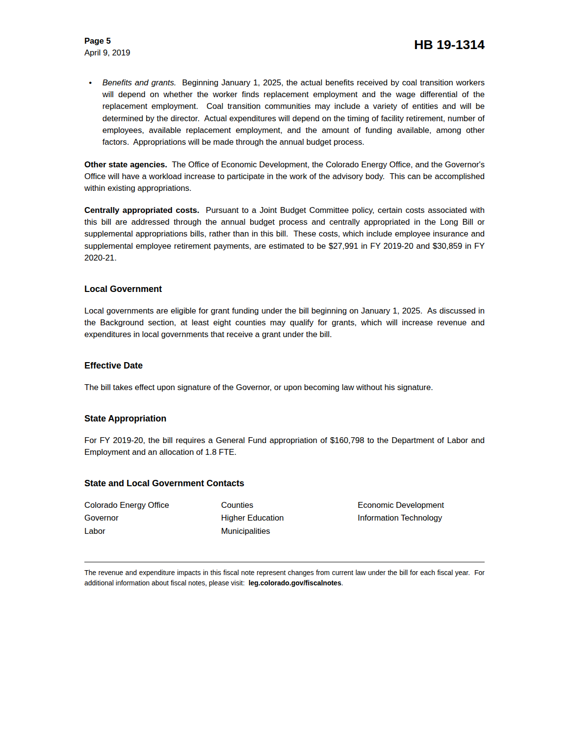Page 5 April 9, 2019
HB 19-1314
Benefits and grants. Beginning January 1, 2025, the actual benefits received by coal transition workers will depend on whether the worker finds replacement employment and the wage differential of the replacement employment. Coal transition communities may include a variety of entities and will be determined by the director. Actual expenditures will depend on the timing of facility retirement, number of employees, available replacement employment, and the amount of funding available, among other factors. Appropriations will be made through the annual budget process.
Other state agencies. The Office of Economic Development, the Colorado Energy Office, and the Governor's Office will have a workload increase to participate in the work of the advisory body. This can be accomplished within existing appropriations.
Centrally appropriated costs. Pursuant to a Joint Budget Committee policy, certain costs associated with this bill are addressed through the annual budget process and centrally appropriated in the Long Bill or supplemental appropriations bills, rather than in this bill. These costs, which include employee insurance and supplemental employee retirement payments, are estimated to be $27,991 in FY 2019-20 and $30,859 in FY 2020-21.
Local Government
Local governments are eligible for grant funding under the bill beginning on January 1, 2025. As discussed in the Background section, at least eight counties may qualify for grants, which will increase revenue and expenditures in local governments that receive a grant under the bill.
Effective Date
The bill takes effect upon signature of the Governor, or upon becoming law without his signature.
State Appropriation
For FY 2019-20, the bill requires a General Fund appropriation of $160,798 to the Department of Labor and Employment and an allocation of 1.8 FTE.
State and Local Government Contacts
Colorado Energy Office
Counties
Economic Development
Governor
Higher Education
Information Technology
Labor
Municipalities
The revenue and expenditure impacts in this fiscal note represent changes from current law under the bill for each fiscal year. For additional information about fiscal notes, please visit: leg.colorado.gov/fiscalnotes.